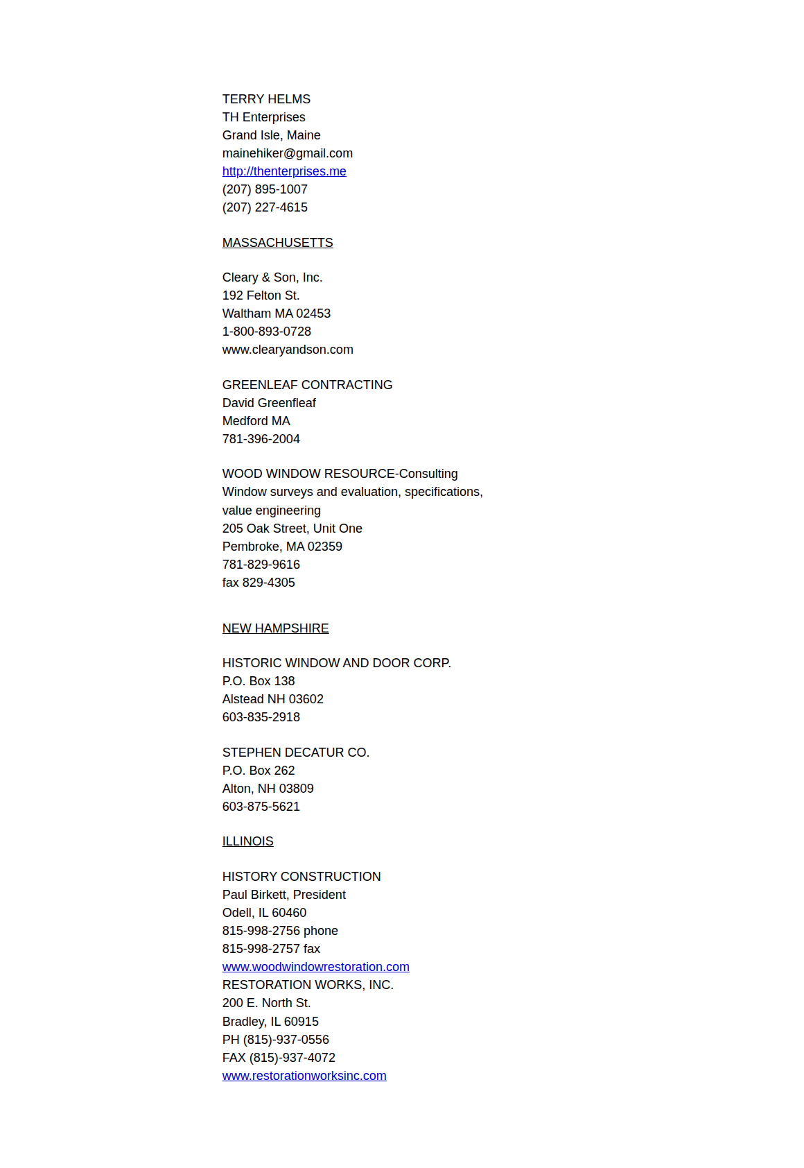TERRY HELMS
TH Enterprises
Grand Isle, Maine
mainehiker@gmail.com
http://thenterprises.me
(207) 895-1007
(207) 227-4615
MASSACHUSETTS
Cleary & Son, Inc.
192 Felton St.
Waltham MA 02453
1-800-893-0728
www.clearyandson.com
GREENLEAF CONTRACTING
David Greenfleaf
Medford MA
781-396-2004
WOOD WINDOW RESOURCE-Consulting
Window surveys and evaluation, specifications,
value engineering
205 Oak Street, Unit One
Pembroke, MA 02359
781-829-9616
fax 829-4305
NEW HAMPSHIRE
HISTORIC WINDOW AND DOOR CORP.
P.O. Box 138
Alstead NH 03602
603-835-2918
STEPHEN DECATUR CO.
P.O. Box 262
Alton, NH 03809
603-875-5621
ILLINOIS
HISTORY CONSTRUCTION
Paul Birkett, President
Odell, IL 60460
815-998-2756 phone
815-998-2757 fax
www.woodwindowrestoration.com
RESTORATION WORKS, INC.
200 E. North St.
Bradley, IL 60915
PH (815)-937-0556
FAX (815)-937-4072
www.restorationworksinc.com